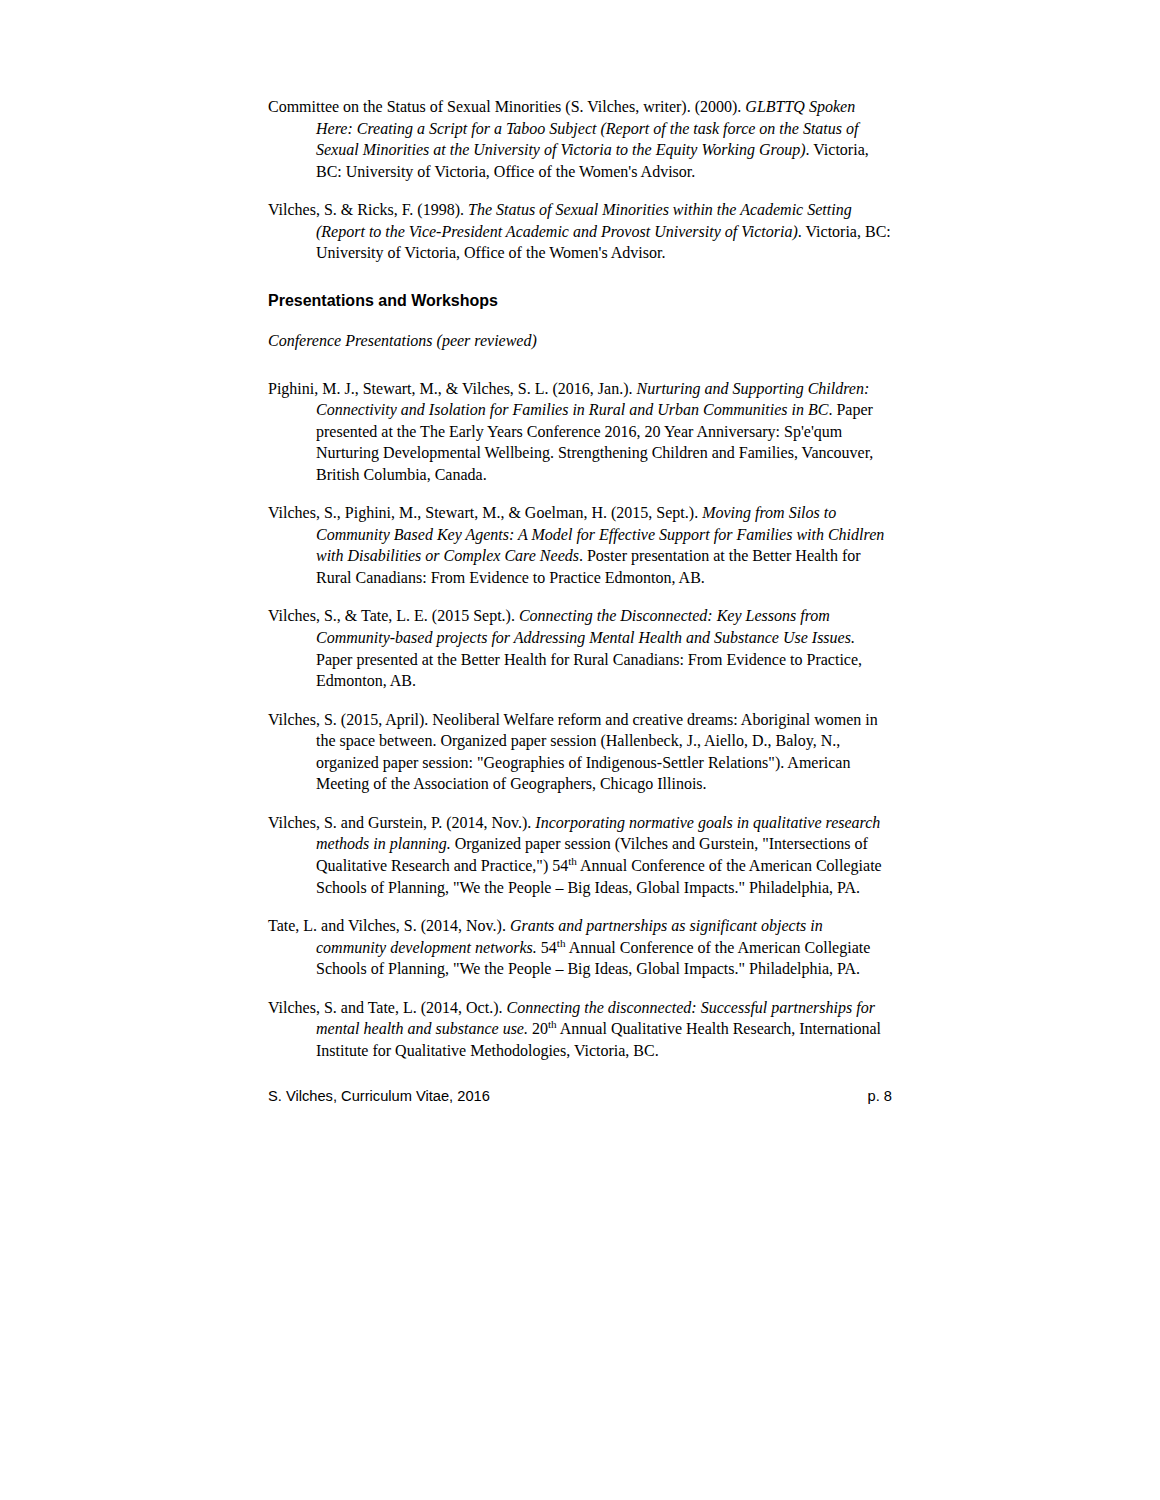Committee on the Status of Sexual Minorities (S. Vilches, writer). (2000). GLBTTQ Spoken Here: Creating a Script for a Taboo Subject (Report of the task force on the Status of Sexual Minorities at the University of Victoria to the Equity Working Group). Victoria, BC: University of Victoria, Office of the Women's Advisor.
Vilches, S. & Ricks, F. (1998). The Status of Sexual Minorities within the Academic Setting (Report to the Vice-President Academic and Provost University of Victoria). Victoria, BC: University of Victoria, Office of the Women's Advisor.
Presentations and Workshops
Conference Presentations (peer reviewed)
Pighini, M. J., Stewart, M., & Vilches, S. L. (2016, Jan.). Nurturing and Supporting Children: Connectivity and Isolation for Families in Rural and Urban Communities in BC. Paper presented at the The Early Years Conference 2016, 20 Year Anniversary: Sp'e'qum Nurturing Developmental Wellbeing. Strengthening Children and Families, Vancouver, British Columbia, Canada.
Vilches, S., Pighini, M., Stewart, M., & Goelman, H. (2015, Sept.). Moving from Silos to Community Based Key Agents: A Model for Effective Support for Families with Chidlren with Disabilities or Complex Care Needs. Poster presentation at the Better Health for Rural Canadians: From Evidence to Practice Edmonton, AB.
Vilches, S., & Tate, L. E. (2015 Sept.). Connecting the Disconnected: Key Lessons from Community-based projects for Addressing Mental Health and Substance Use Issues. Paper presented at the Better Health for Rural Canadians: From Evidence to Practice, Edmonton, AB.
Vilches, S. (2015, April). Neoliberal Welfare reform and creative dreams: Aboriginal women in the space between. Organized paper session (Hallenbeck, J., Aiello, D., Baloy, N., organized paper session: "Geographies of Indigenous-Settler Relations"). American Meeting of the Association of Geographers, Chicago Illinois.
Vilches, S. and Gurstein, P. (2014, Nov.). Incorporating normative goals in qualitative research methods in planning. Organized paper session (Vilches and Gurstein, "Intersections of Qualitative Research and Practice,") 54th Annual Conference of the American Collegiate Schools of Planning, "We the People – Big Ideas, Global Impacts." Philadelphia, PA.
Tate, L. and Vilches, S. (2014, Nov.). Grants and partnerships as significant objects in community development networks. 54th Annual Conference of the American Collegiate Schools of Planning, "We the People – Big Ideas, Global Impacts." Philadelphia, PA.
Vilches, S. and Tate, L. (2014, Oct.). Connecting the disconnected: Successful partnerships for mental health and substance use. 20th Annual Qualitative Health Research, International Institute for Qualitative Methodologies, Victoria, BC.
S. Vilches, Curriculum Vitae, 2016 p. 8